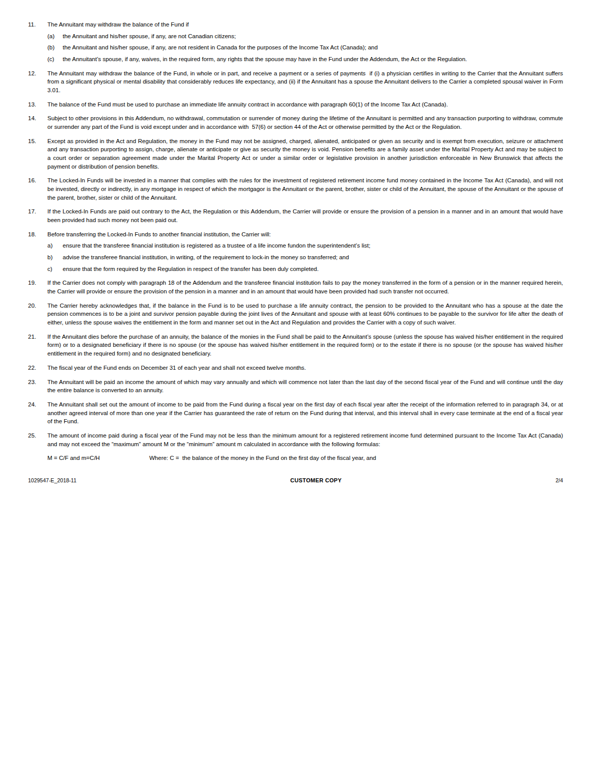11. The Annuitant may withdraw the balance of the Fund if
(a) the Annuitant and his/her spouse, if any, are not Canadian citizens;
(b) the Annuitant and his/her spouse, if any, are not resident in Canada for the purposes of the Income Tax Act (Canada); and
(c) the Annuitant’s spouse, if any, waives, in the required form, any rights that the spouse may have in the Fund under the Addendum, the Act or the Regulation.
12. The Annuitant may withdraw the balance of the Fund, in whole or in part, and receive a payment or a series of payments if (i) a physician certifies in writing to the Carrier that the Annuitant suffers from a significant physical or mental disability that considerably reduces life expectancy, and (ii) if the Annuitant has a spouse the Annuitant delivers to the Carrier a completed spousal waiver in Form 3.01.
13. The balance of the Fund must be used to purchase an immediate life annuity contract in accordance with paragraph 60(1) of the Income Tax Act (Canada).
14. Subject to other provisions in this Addendum, no withdrawal, commutation or surrender of money during the lifetime of the Annuitant is permitted and any transaction purporting to withdraw, commute or surrender any part of the Fund is void except under and in accordance with 57(6) or section 44 of the Act or otherwise permitted by the Act or the Regulation.
15. Except as provided in the Act and Regulation, the money in the Fund may not be assigned, charged, alienated, anticipated or given as security and is exempt from execution, seizure or attachment and any transaction purporting to assign, charge, alienate or anticipate or give as security the money is void. Pension benefits are a family asset under the Marital Property Act and may be subject to a court order or separation agreement made under the Marital Property Act or under a similar order or legislative provision in another jurisdiction enforceable in New Brunswick that affects the payment or distribution of pension benefits.
16. The Locked-In Funds will be invested in a manner that complies with the rules for the investment of registered retirement income fund money contained in the Income Tax Act (Canada), and will not be invested, directly or indirectly, in any mortgage in respect of which the mortgagor is the Annuitant or the parent, brother, sister or child of the Annuitant, the spouse of the Annuitant or the spouse of the parent, brother, sister or child of the Annuitant.
17. If the Locked-In Funds are paid out contrary to the Act, the Regulation or this Addendum, the Carrier will provide or ensure the provision of a pension in a manner and in an amount that would have been provided had such money not been paid out.
18. Before transferring the Locked-In Funds to another financial institution, the Carrier will:
a) ensure that the transferee financial institution is registered as a trustee of a life income fundon the superintendent’s list;
b) advise the transferee financial institution, in writing, of the requirement to lock-in the money so transferred; and
c) ensure that the form required by the Regulation in respect of the transfer has been duly completed.
19. If the Carrier does not comply with paragraph 18 of the Addendum and the transferee financial institution fails to pay the money transferred in the form of a pension or in the manner required herein, the Carrier will provide or ensure the provision of the pension in a manner and in an amount that would have been provided had such transfer not occurred.
20. The Carrier hereby acknowledges that, if the balance in the Fund is to be used to purchase a life annuity contract, the pension to be provided to the Annuitant who has a spouse at the date the pension commences is to be a joint and survivor pension payable during the joint lives of the Annuitant and spouse with at least 60% continues to be payable to the survivor for life after the death of either, unless the spouse waives the entitlement in the form and manner set out in the Act and Regulation and provides the Carrier with a copy of such waiver.
21. If the Annuitant dies before the purchase of an annuity, the balance of the monies in the Fund shall be paid to the Annuitant’s spouse (unless the spouse has waived his/her entitlement in the required form) or to a designated beneficiary if there is no spouse (or the spouse has waived his/her entitlement in the required form) or to the estate if there is no spouse (or the spouse has waived his/her entitlement in the required form) and no designated beneficiary.
22. The fiscal year of the Fund ends on December 31 of each year and shall not exceed twelve months.
23. The Annuitant will be paid an income the amount of which may vary annually and which will commence not later than the last day of the second fiscal year of the Fund and will continue until the day the entire balance is converted to an annuity.
24. The Annuitant shall set out the amount of income to be paid from the Fund during a fiscal year on the first day of each fiscal year after the receipt of the information referred to in paragraph 34, or at another agreed interval of more than one year if the Carrier has guaranteed the rate of return on the Fund during that interval, and this interval shall in every case terminate at the end of a fiscal year of the Fund.
25. The amount of income paid during a fiscal year of the Fund may not be less than the minimum amount for a registered retirement income fund determined pursuant to the Income Tax Act (Canada) and may not exceed the “maximum” amount M or the “minimum” amount m calculated in accordance with the following formulas:
M = C/F and m=C/HWhere: C = the balance of the money in the Fund on the first day of the fiscal year, and
1029547-E_2018-11 CUSTOMER COPY 2/4